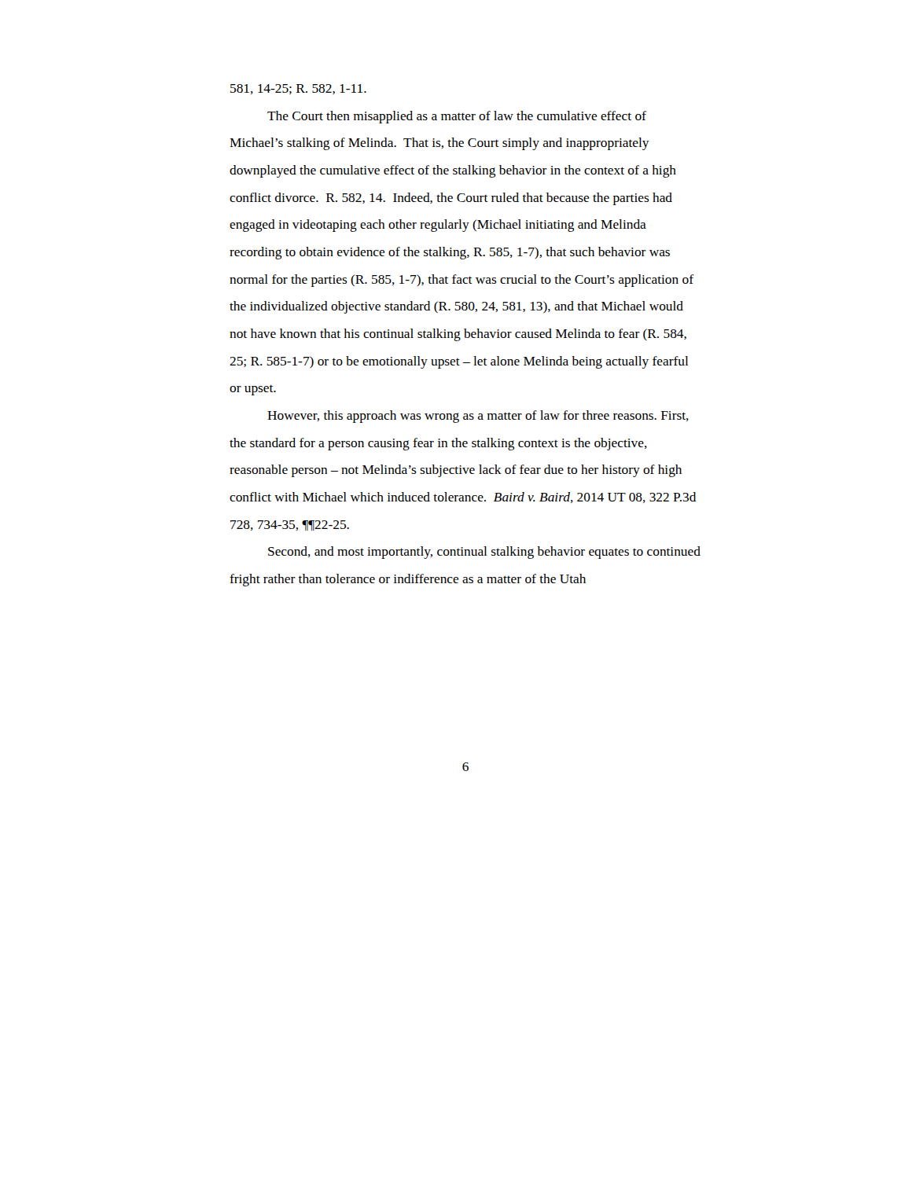581, 14-25; R. 582, 1-11.
The Court then misapplied as a matter of law the cumulative effect of Michael’s stalking of Melinda. That is, the Court simply and inappropriately downplayed the cumulative effect of the stalking behavior in the context of a high conflict divorce. R. 582, 14. Indeed, the Court ruled that because the parties had engaged in videotaping each other regularly (Michael initiating and Melinda recording to obtain evidence of the stalking, R. 585, 1-7), that such behavior was normal for the parties (R. 585, 1-7), that fact was crucial to the Court’s application of the individualized objective standard (R. 580, 24, 581, 13), and that Michael would not have known that his continual stalking behavior caused Melinda to fear (R. 584, 25; R. 585-1-7) or to be emotionally upset – let alone Melinda being actually fearful or upset.
However, this approach was wrong as a matter of law for three reasons. First, the standard for a person causing fear in the stalking context is the objective, reasonable person – not Melinda’s subjective lack of fear due to her history of high conflict with Michael which induced tolerance. Baird v. Baird, 2014 UT 08, 322 P.3d 728, 734-35, ¶¶22-25.
Second, and most importantly, continual stalking behavior equates to continued fright rather than tolerance or indifference as a matter of the Utah
6